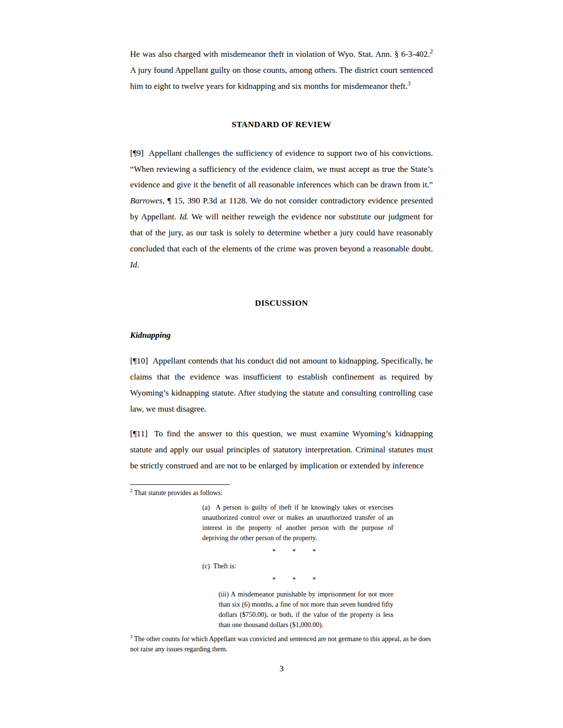He was also charged with misdemeanor theft in violation of Wyo. Stat. Ann. § 6-3-402.2 A jury found Appellant guilty on those counts, among others. The district court sentenced him to eight to twelve years for kidnapping and six months for misdemeanor theft.3
STANDARD OF REVIEW
[¶9] Appellant challenges the sufficiency of evidence to support two of his convictions. “When reviewing a sufficiency of the evidence claim, we must accept as true the State’s evidence and give it the benefit of all reasonable inferences which can be drawn from it.” Barrowes, ¶ 15, 390 P.3d at 1128. We do not consider contradictory evidence presented by Appellant. Id. We will neither reweigh the evidence nor substitute our judgment for that of the jury, as our task is solely to determine whether a jury could have reasonably concluded that each of the elements of the crime was proven beyond a reasonable doubt. Id.
DISCUSSION
Kidnapping
[¶10] Appellant contends that his conduct did not amount to kidnapping. Specifically, he claims that the evidence was insufficient to establish confinement as required by Wyoming’s kidnapping statute. After studying the statute and consulting controlling case law, we must disagree.
[¶11] To find the answer to this question, we must examine Wyoming’s kidnapping statute and apply our usual principles of statutory interpretation. Criminal statutes must be strictly construed and are not to be enlarged by implication or extended by inference
2 That statute provides as follows:
(a) A person is guilty of theft if he knowingly takes or exercises unauthorized control over or makes an unauthorized transfer of an interest in the property of another person with the purpose of depriving the other person of the property.
* * *
(c) Theft is:
* * *
(iii) A misdemeanor punishable by imprisonment for not more than six (6) months, a fine of not more than seven hundred fifty dollars ($750.00), or both, if the value of the property is less than one thousand dollars ($1,000.00).
3 The other counts for which Appellant was convicted and sentenced are not germane to this appeal, as he does not raise any issues regarding them.
3